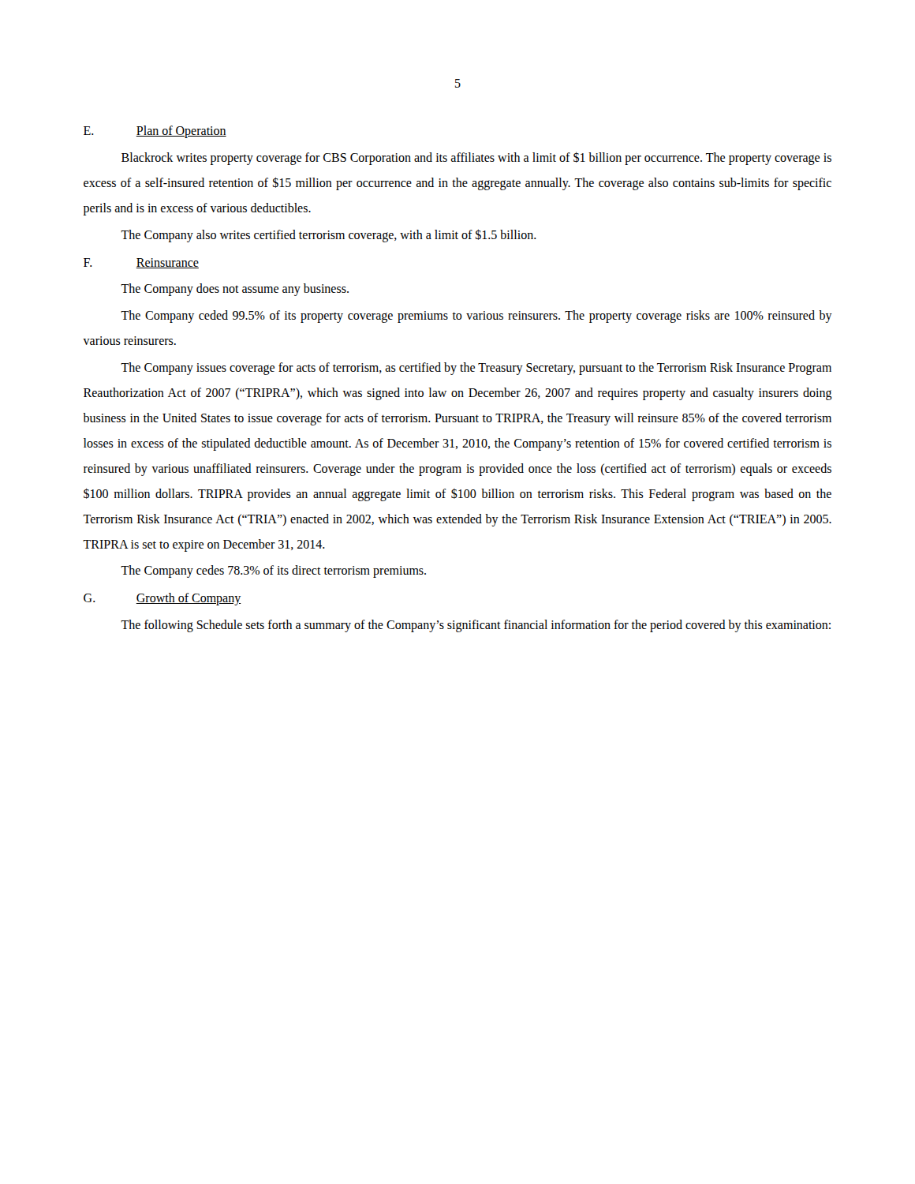5
E. Plan of Operation
Blackrock writes property coverage for CBS Corporation and its affiliates with a limit of $1 billion per occurrence. The property coverage is excess of a self-insured retention of $15 million per occurrence and in the aggregate annually. The coverage also contains sub-limits for specific perils and is in excess of various deductibles.
The Company also writes certified terrorism coverage, with a limit of $1.5 billion.
F. Reinsurance
The Company does not assume any business.
The Company ceded 99.5% of its property coverage premiums to various reinsurers. The property coverage risks are 100% reinsured by various reinsurers.
The Company issues coverage for acts of terrorism, as certified by the Treasury Secretary, pursuant to the Terrorism Risk Insurance Program Reauthorization Act of 2007 (“TRIPRA”), which was signed into law on December 26, 2007 and requires property and casualty insurers doing business in the United States to issue coverage for acts of terrorism. Pursuant to TRIPRA, the Treasury will reinsure 85% of the covered terrorism losses in excess of the stipulated deductible amount. As of December 31, 2010, the Company’s retention of 15% for covered certified terrorism is reinsured by various unaffiliated reinsurers. Coverage under the program is provided once the loss (certified act of terrorism) equals or exceeds $100 million dollars. TRIPRA provides an annual aggregate limit of $100 billion on terrorism risks. This Federal program was based on the Terrorism Risk Insurance Act (“TRIA”) enacted in 2002, which was extended by the Terrorism Risk Insurance Extension Act (“TRIEA”) in 2005. TRIPRA is set to expire on December 31, 2014.
The Company cedes 78.3% of its direct terrorism premiums.
G. Growth of Company
The following Schedule sets forth a summary of the Company’s significant financial information for the period covered by this examination: